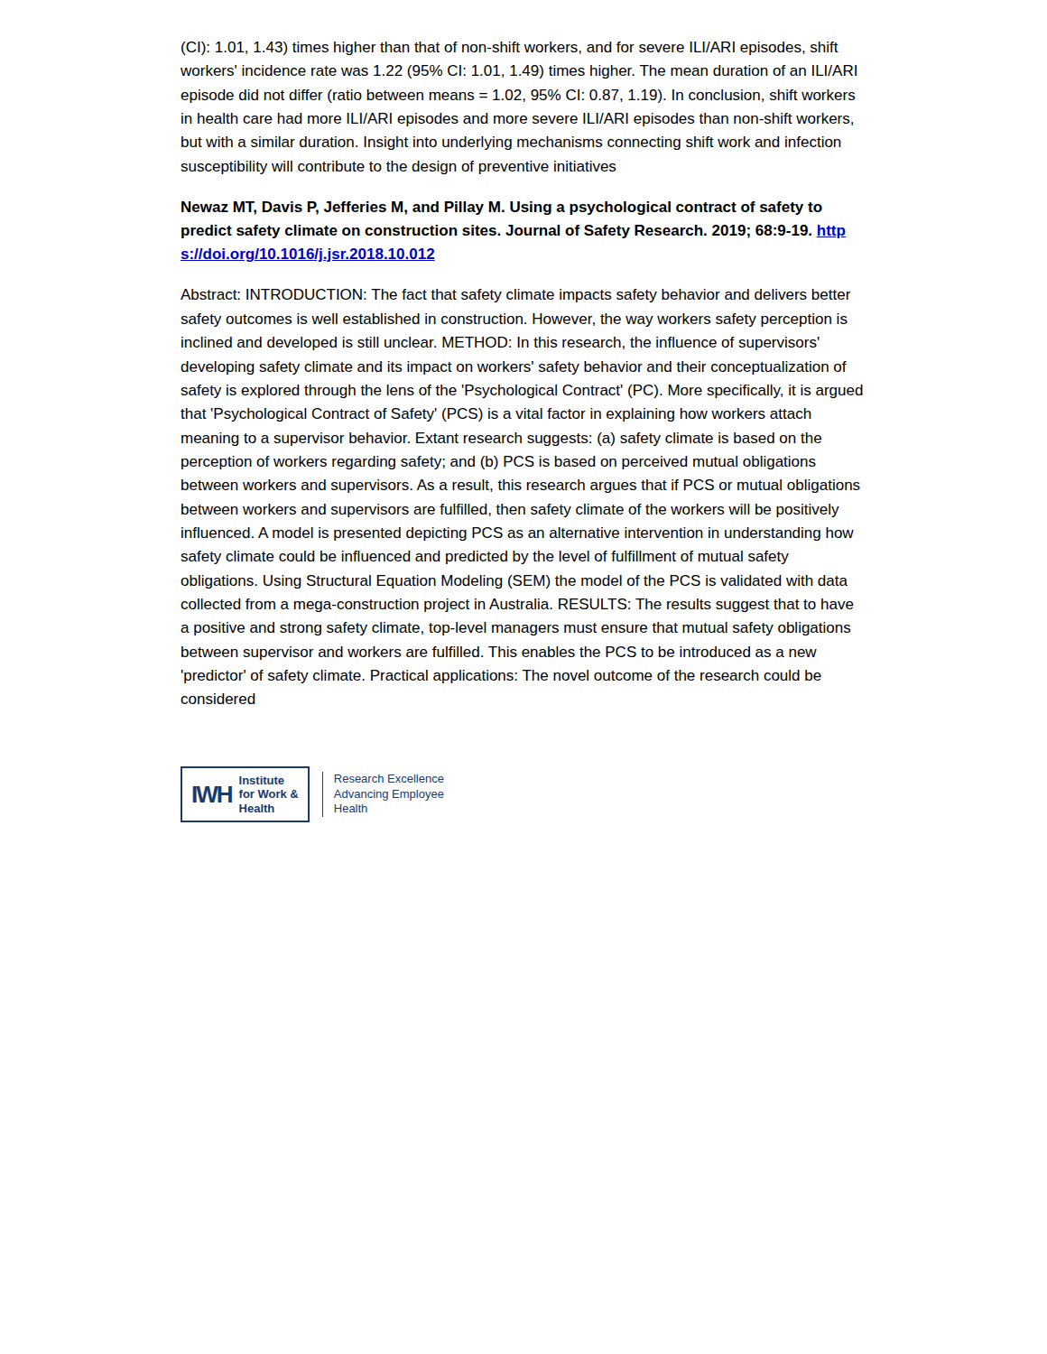(CI): 1.01, 1.43) times higher than that of non-shift workers, and for severe ILI/ARI episodes, shift workers' incidence rate was 1.22 (95% CI: 1.01, 1.49) times higher. The mean duration of an ILI/ARI episode did not differ (ratio between means = 1.02, 95% CI: 0.87, 1.19). In conclusion, shift workers in health care had more ILI/ARI episodes and more severe ILI/ARI episodes than non-shift workers, but with a similar duration. Insight into underlying mechanisms connecting shift work and infection susceptibility will contribute to the design of preventive initiatives
Newaz MT, Davis P, Jefferies M, and Pillay M. Using a psychological contract of safety to predict safety climate on construction sites. Journal of Safety Research. 2019; 68:9-19. https://doi.org/10.1016/j.jsr.2018.10.012
Abstract: INTRODUCTION: The fact that safety climate impacts safety behavior and delivers better safety outcomes is well established in construction. However, the way workers safety perception is inclined and developed is still unclear. METHOD: In this research, the influence of supervisors' developing safety climate and its impact on workers' safety behavior and their conceptualization of safety is explored through the lens of the 'Psychological Contract' (PC). More specifically, it is argued that 'Psychological Contract of Safety' (PCS) is a vital factor in explaining how workers attach meaning to a supervisor behavior. Extant research suggests: (a) safety climate is based on the perception of workers regarding safety; and (b) PCS is based on perceived mutual obligations between workers and supervisors. As a result, this research argues that if PCS or mutual obligations between workers and supervisors are fulfilled, then safety climate of the workers will be positively influenced. A model is presented depicting PCS as an alternative intervention in understanding how safety climate could be influenced and predicted by the level of fulfillment of mutual safety obligations. Using Structural Equation Modeling (SEM) the model of the PCS is validated with data collected from a mega-construction project in Australia. RESULTS: The results suggest that to have a positive and strong safety climate, top-level managers must ensure that mutual safety obligations between supervisor and workers are fulfilled. This enables the PCS to be introduced as a new 'predictor' of safety climate. Practical applications: The novel outcome of the research could be considered
IWH Institute
for Work &
Health
Research Excellence
Advancing Employee
Health